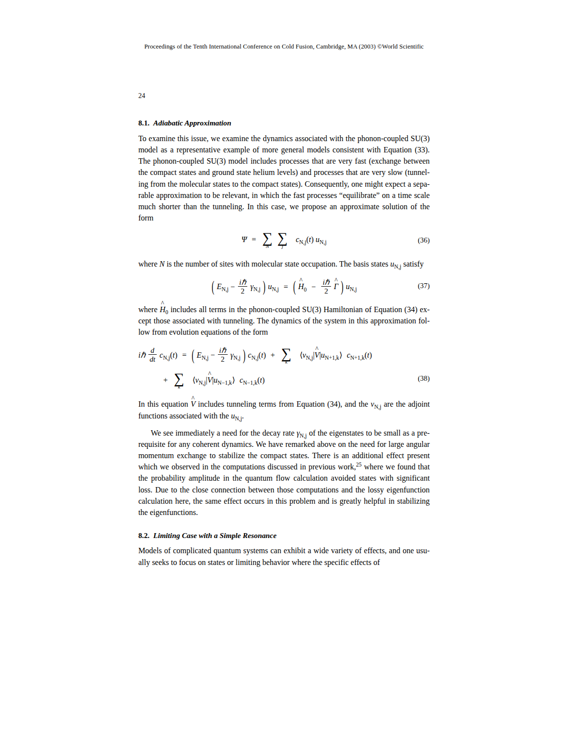Proceedings of the Tenth International Conference on Cold Fusion, Cambridge, MA (2003) ©World Scientific
24
8.1. Adiabatic Approximation
To examine this issue, we examine the dynamics associated with the phonon-coupled SU(3) model as a representative example of more general models consistent with Equation (33). The phonon-coupled SU(3) model includes processes that are very fast (exchange between the compact states and ground state helium levels) and processes that are very slow (tunneling from the molecular states to the compact states). Consequently, one might expect a separable approximation to be relevant, in which the fast processes “equilibrate” on a time scale much shorter than the tunneling. In this case, we propose an approximate solution of the form
Ψ = ∑N ∑j cN,j(t) uN,j
(36)
where N is the number of sites with molecular state occupation. The basis states uN,j satisfy
( EN,j − iℏ 2 γN,j ) uN,j = ( ^H0 − iℏ 2 ^Γ ) uN,j
(37)
where ^H0 includes all terms in the phonon-coupled SU(3) Hamiltonian of Equation (34) except those associated with tunneling. The dynamics of the system in this approximation follow from evolution equations of the form
iℏ ddt cN,j(t) = ( EN,j − iℏ 2 γN,j ) cN,j(t) + ∑k ⟨vN,j|^V|uN+1,k⟩ cN+1,k(t)
+ ∑k ⟨vN,j|^V|uN−1,k⟩ cN−1,k(t) (38)
In this equation ^V includes tunneling terms from Equation (34), and the vN,j are the adjoint functions associated with the uN,j.
We see immediately a need for the decay rate γN,j of the eigenstates to be small as a prerequisite for any coherent dynamics. We have remarked above on the need for large angular momentum exchange to stabilize the compact states. There is an additional effect present which we observed in the computations discussed in previous work,25 where we found that the probability amplitude in the quantum flow calculation avoided states with significant loss. Due to the close connection between those computations and the lossy eigenfunction calculation here, the same effect occurs in this problem and is greatly helpful in stabilizing the eigenfunctions.
8.2. Limiting Case with a Simple Resonance
Models of complicated quantum systems can exhibit a wide variety of effects, and one usually seeks to focus on states or limiting behavior where the specific effects of